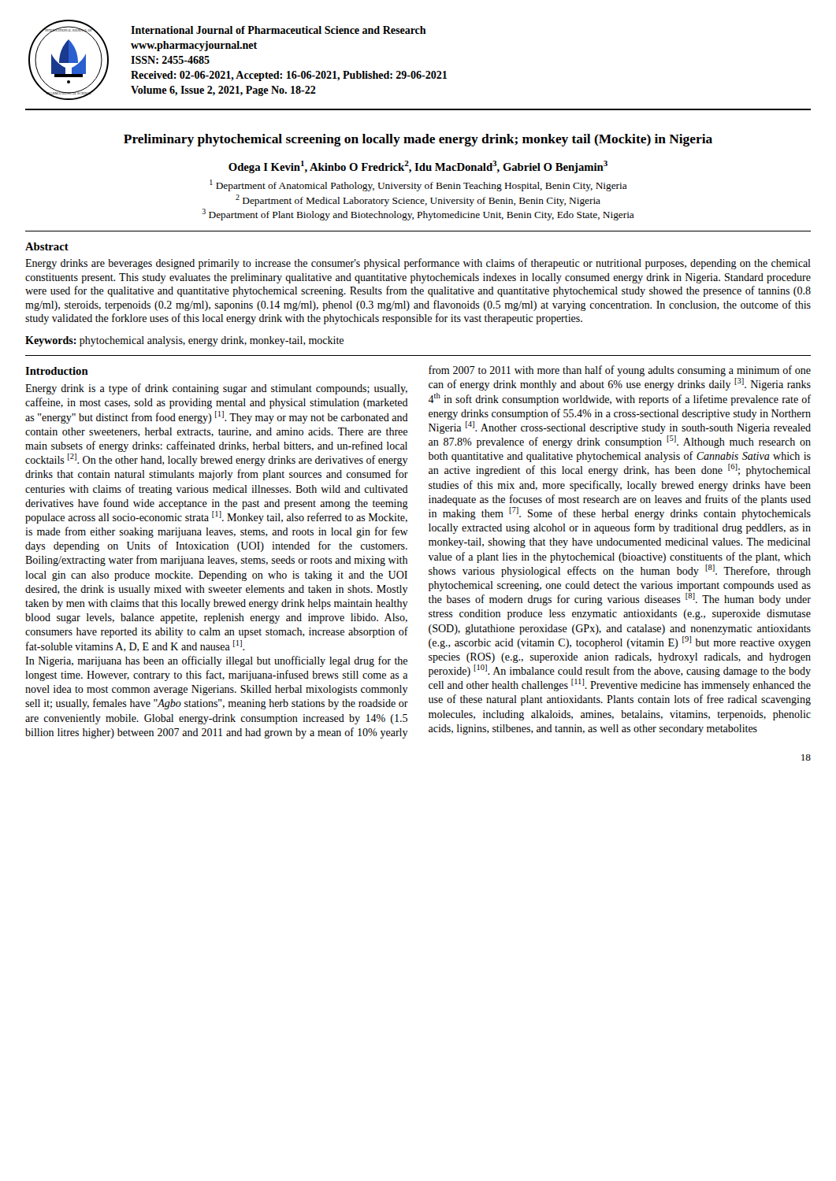INTERNATIONAL JOURNAL OF PHARMACEUTICAL SCIENCE
International Journal of Pharmaceutical Science and Research
www.pharmacyjournal.net
ISSN: 2455-4685
Received: 02-06-2021, Accepted: 16-06-2021, Published: 29-06-2021
Volume 6, Issue 2, 2021, Page No. 18-22
Preliminary phytochemical screening on locally made energy drink; monkey tail (Mockite) in Nigeria
Odega I Kevin1, Akinbo O Fredrick2, Idu MacDonald3, Gabriel O Benjamin3
1 Department of Anatomical Pathology, University of Benin Teaching Hospital, Benin City, Nigeria
2 Department of Medical Laboratory Science, University of Benin, Benin City, Nigeria
3 Department of Plant Biology and Biotechnology, Phytomedicine Unit, Benin City, Edo State, Nigeria
Abstract
Energy drinks are beverages designed primarily to increase the consumer's physical performance with claims of therapeutic or nutritional purposes, depending on the chemical constituents present. This study evaluates the preliminary qualitative and quantitative phytochemicals indexes in locally consumed energy drink in Nigeria. Standard procedure were used for the qualitative and quantitative phytochemical screening. Results from the qualitative and quantitative phytochemical study showed the presence of tannins (0.8 mg/ml), steroids, terpenoids (0.2 mg/ml), saponins (0.14 mg/ml), phenol (0.3 mg/ml) and flavonoids (0.5 mg/ml) at varying concentration. In conclusion, the outcome of this study validated the forklore uses of this local energy drink with the phytochicals responsible for its vast therapeutic properties.
Keywords: phytochemical analysis, energy drink, monkey-tail, mockite
Introduction
Energy drink is a type of drink containing sugar and stimulant compounds; usually, caffeine, in most cases, sold as providing mental and physical stimulation (marketed as "energy" but distinct from food energy) [1]. They may or may not be carbonated and contain other sweeteners, herbal extracts, taurine, and amino acids. There are three main subsets of energy drinks: caffeinated drinks, herbal bitters, and un-refined local cocktails [2]. On the other hand, locally brewed energy drinks are derivatives of energy drinks that contain natural stimulants majorly from plant sources and consumed for centuries with claims of treating various medical illnesses. Both wild and cultivated derivatives have found wide acceptance in the past and present among the teeming populace across all socio-economic strata [1]. Monkey tail, also referred to as Mockite, is made from either soaking marijuana leaves, stems, and roots in local gin for few days depending on Units of Intoxication (UOI) intended for the customers. Boiling/extracting water from marijuana leaves, stems, seeds or roots and mixing with local gin can also produce mockite. Depending on who is taking it and the UOI desired, the drink is usually mixed with sweeter elements and taken in shots. Mostly taken by men with claims that this locally brewed energy drink helps maintain healthy blood sugar levels, balance appetite, replenish energy and improve libido. Also, consumers have reported its ability to calm an upset stomach, increase absorption of fat-soluble vitamins A, D, E and K and nausea [1].
In Nigeria, marijuana has been an officially illegal but unofficially legal drug for the longest time. However, contrary to this fact, marijuana-infused brews still come as a novel idea to most common average Nigerians. Skilled herbal mixologists commonly sell it; usually, females have "Agbo stations", meaning herb stations by the roadside or are conveniently mobile. Global energy-drink consumption increased by 14% (1.5 billion litres higher) between 2007 and 2011 and had grown by a mean of 10% yearly from 2007 to 2011 with more than half of young adults consuming a minimum of one can of energy drink monthly and about 6% use energy drinks daily [3]. Nigeria ranks 4th in soft drink consumption worldwide, with reports of a lifetime prevalence rate of energy drinks consumption of 55.4% in a cross-sectional descriptive study in Northern Nigeria [4]. Another cross-sectional descriptive study in south-south Nigeria revealed an 87.8% prevalence of energy drink consumption [5]. Although much research on both quantitative and qualitative phytochemical analysis of Cannabis Sativa which is an active ingredient of this local energy drink, has been done [6]; phytochemical studies of this mix and, more specifically, locally brewed energy drinks have been inadequate as the focuses of most research are on leaves and fruits of the plants used in making them [7]. Some of these herbal energy drinks contain phytochemicals locally extracted using alcohol or in aqueous form by traditional drug peddlers, as in monkey-tail, showing that they have undocumented medicinal values. The medicinal value of a plant lies in the phytochemical (bioactive) constituents of the plant, which shows various physiological effects on the human body [8]. Therefore, through phytochemical screening, one could detect the various important compounds used as the bases of modern drugs for curing various diseases [8]. The human body under stress condition produce less enzymatic antioxidants (e.g., superoxide dismutase (SOD), glutathione peroxidase (GPx), and catalase) and nonenzymatic antioxidants (e.g., ascorbic acid (vitamin C), tocopherol (vitamin E) [9] but more reactive oxygen species (ROS) (e.g., superoxide anion radicals, hydroxyl radicals, and hydrogen peroxide) [10]. An imbalance could result from the above, causing damage to the body cell and other health challenges [11]. Preventive medicine has immensely enhanced the use of these natural plant antioxidants. Plants contain lots of free radical scavenging molecules, including alkaloids, amines, betalains, vitamins, terpenoids, phenolic acids, lignins, stilbenes, and tannin, as well as other secondary metabolites
18